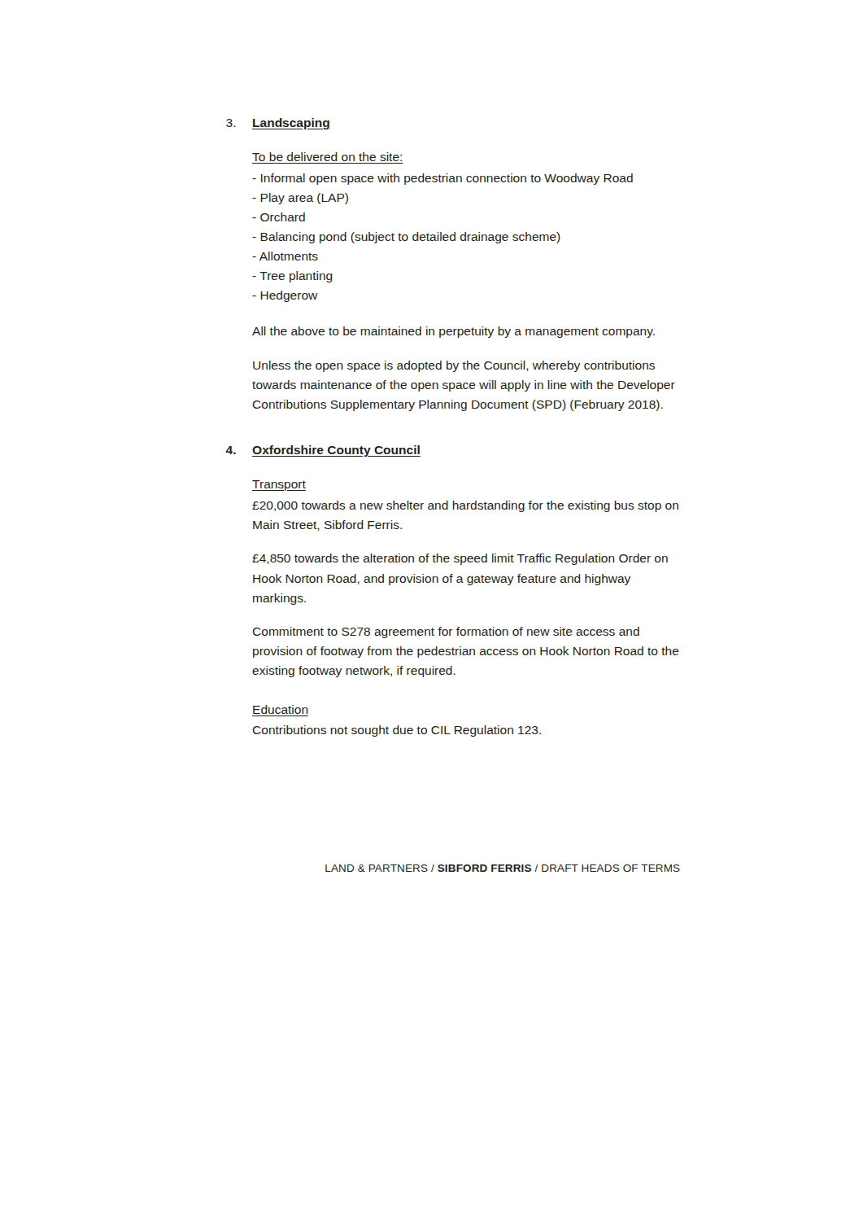Landscaping
To be delivered on the site:
Informal open space with pedestrian connection to Woodway Road
Play area (LAP)
Orchard
Balancing pond (subject to detailed drainage scheme)
Allotments
Tree planting
Hedgerow
All the above to be maintained in perpetuity by a management company.
Unless the open space is adopted by the Council, whereby contributions towards maintenance of the open space will apply in line with the Developer Contributions Supplementary Planning Document (SPD) (February 2018).
Oxfordshire County Council
Transport
£20,000 towards a new shelter and hardstanding for the existing bus stop on Main Street, Sibford Ferris.
£4,850 towards the alteration of the speed limit Traffic Regulation Order on Hook Norton Road, and provision of a gateway feature and highway markings.
Commitment to S278 agreement for formation of new site access and provision of footway from the pedestrian access on Hook Norton Road to the existing footway network, if required.
Education
Contributions not sought due to CIL Regulation 123.
LAND & PARTNERS / SIBFORD FERRIS / DRAFT HEADS OF TERMS